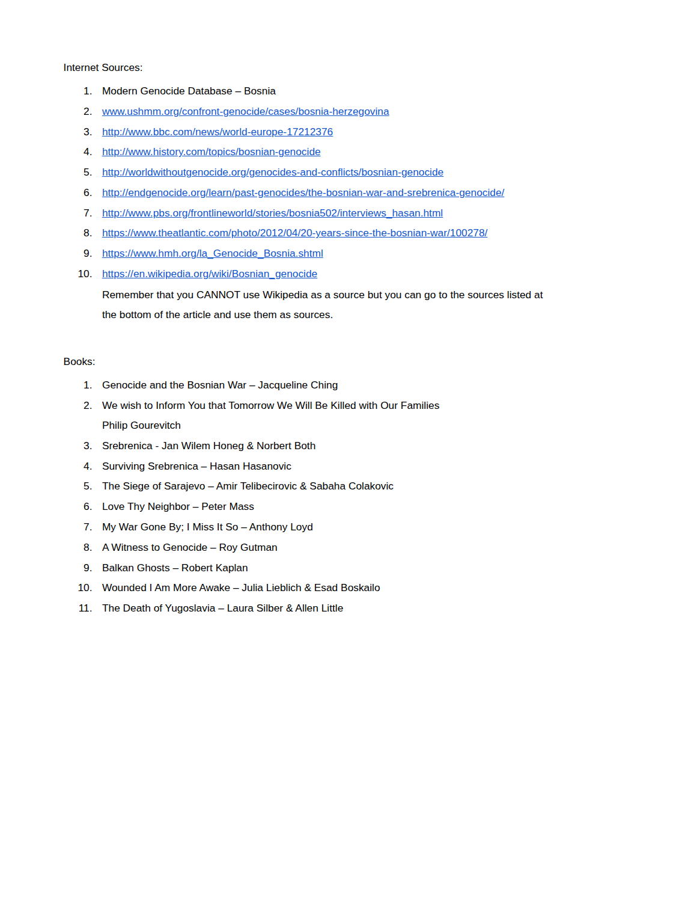Internet Sources:
Modern Genocide Database – Bosnia
www.ushmm.org/confront-genocide/cases/bosnia-herzegovina
http://www.bbc.com/news/world-europe-17212376
http://www.history.com/topics/bosnian-genocide
http://worldwithoutgenocide.org/genocides-and-conflicts/bosnian-genocide
http://endgenocide.org/learn/past-genocides/the-bosnian-war-and-srebrenica-genocide/
http://www.pbs.org/frontlineworld/stories/bosnia502/interviews_hasan.html
https://www.theatlantic.com/photo/2012/04/20-years-since-the-bosnian-war/100278/
https://www.hmh.org/la_Genocide_Bosnia.shtml
https://en.wikipedia.org/wiki/Bosnian_genocide
Remember that you CANNOT use Wikipedia as a source but you can go to the sources listed at the bottom of the article and use them as sources.
Books:
Genocide and the Bosnian War – Jacqueline Ching
We wish to Inform You that Tomorrow We Will Be Killed with Our Families
Philip Gourevitch
Srebrenica - Jan Wilem Honeg & Norbert Both
Surviving Srebrenica – Hasan Hasanovic
The Siege of Sarajevo – Amir Telibecirovic & Sabaha Colakovic
Love Thy Neighbor – Peter Mass
My War Gone By; I Miss It So – Anthony Loyd
A Witness to Genocide – Roy Gutman
Balkan Ghosts – Robert Kaplan
Wounded I Am More Awake – Julia Lieblich & Esad Boskailo
The Death of Yugoslavia – Laura Silber & Allen Little